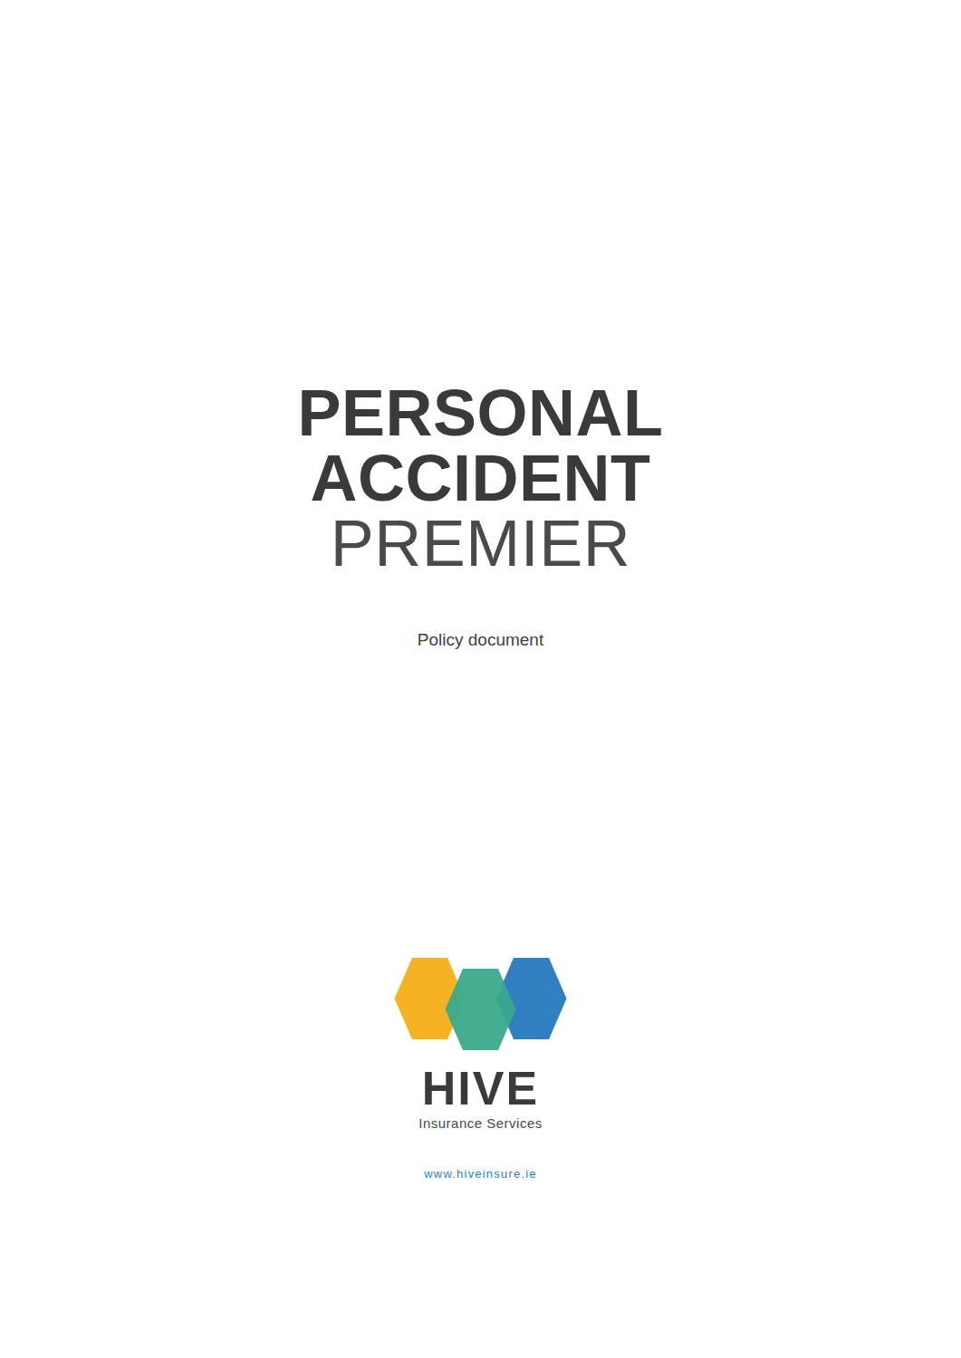PERSONAL ACCIDENT PREMIER
Policy document
HIVE
Insurance Services
www.hiveinsure.ie